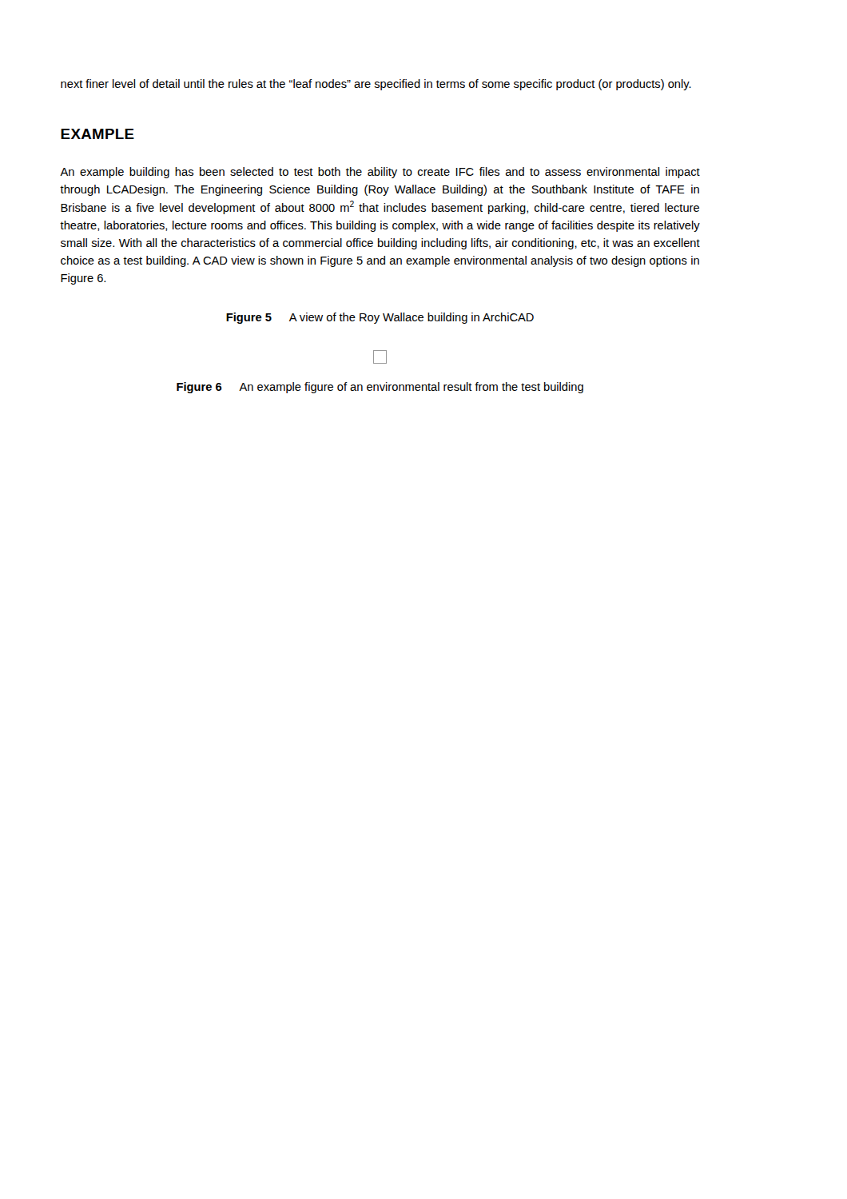next finer level of detail until the rules at the “leaf nodes” are specified in terms of some specific product (or products) only.
EXAMPLE
An example building has been selected to test both the ability to create IFC files and to assess environmental impact through LCADesign. The Engineering Science Building (Roy Wallace Building) at the Southbank Institute of TAFE in Brisbane is a five level development of about 8000 m2 that includes basement parking, child-care centre, tiered lecture theatre, laboratories, lecture rooms and offices. This building is complex, with a wide range of facilities despite its relatively small size. With all the characteristics of a commercial office building including lifts, air conditioning, etc, it was an excellent choice as a test building. A CAD view is shown in Figure 5 and an example environmental analysis of two design options in Figure 6.
Figure 5 A view of the Roy Wallace building in ArchiCAD
Figure 6 An example figure of an environmental result from the test building